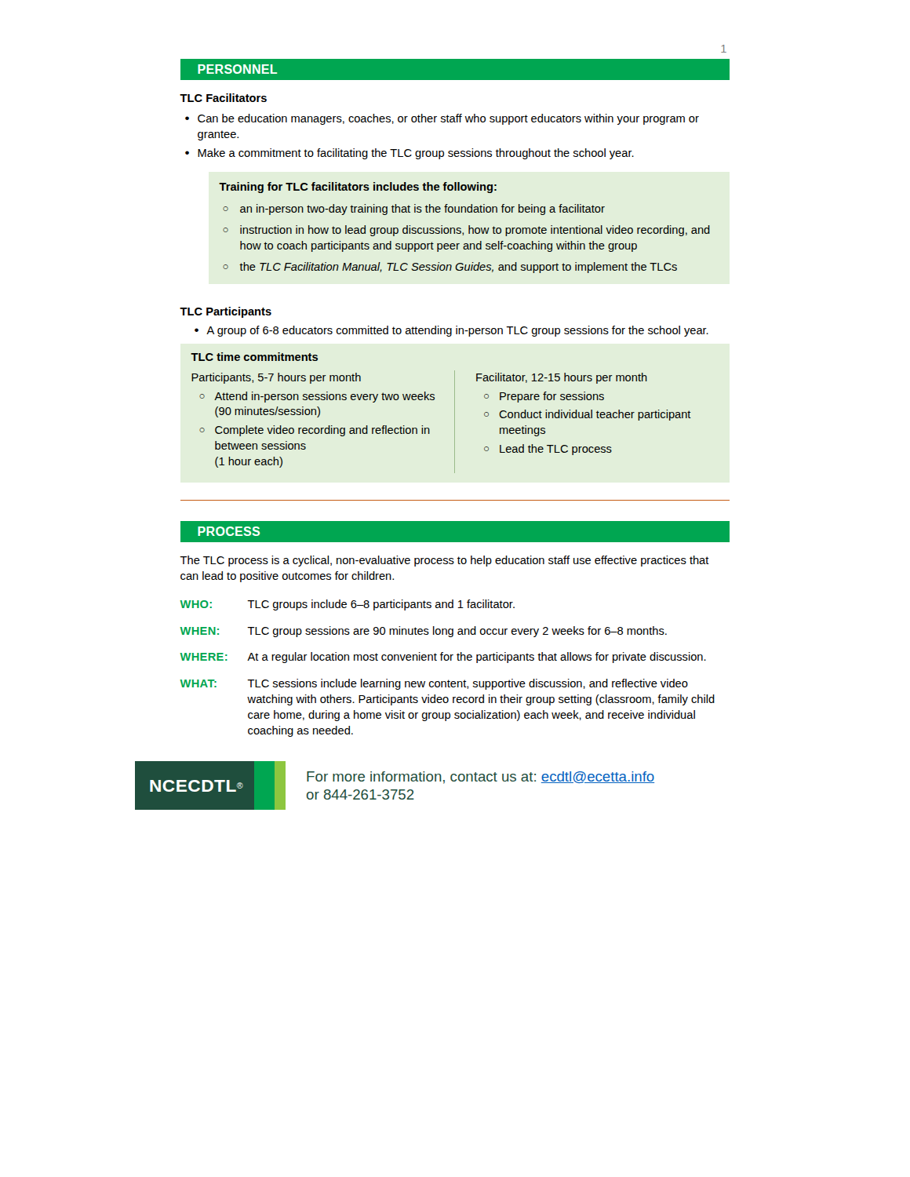1
PERSONNEL
TLC Facilitators
Can be education managers, coaches, or other staff who support educators within your program or grantee.
Make a commitment to facilitating the TLC group sessions throughout the school year.
Training for TLC facilitators includes the following:
an in-person two-day training that is the foundation for being a facilitator
instruction in how to lead group discussions, how to promote intentional video recording, and how to coach participants and support peer and self-coaching within the group
the TLC Facilitation Manual, TLC Session Guides, and support to implement the TLCs
TLC Participants
A group of 6-8 educators committed to attending in-person TLC group sessions for the school year.
TLC time commitments
Participants, 5-7 hours per month
Attend in-person sessions every two weeks (90 minutes/session)
Complete video recording and reflection in between sessions
(1 hour each)
Facilitator, 12-15 hours per month
Prepare for sessions
Conduct individual teacher participant meetings
Lead the TLC process
PROCESS
The TLC process is a cyclical, non-evaluative process to help education staff use effective practices that can lead to positive outcomes for children.
WHO:
TLC groups include 6–8 participants and 1 facilitator.
WHEN:
TLC group sessions are 90 minutes long and occur every 2 weeks for 6–8 months.
WHERE:
At a regular location most convenient for the participants that allows for private discussion.
WHAT:
TLC sessions include learning new content, supportive discussion, and reflective video watching with others. Participants video record in their group setting (classroom, family child care home, during a home visit or group socialization) each week, and receive individual coaching as needed.
NCECDTL®
For more information, contact us at: ecdtl@ecetta.info
or 844-261-3752